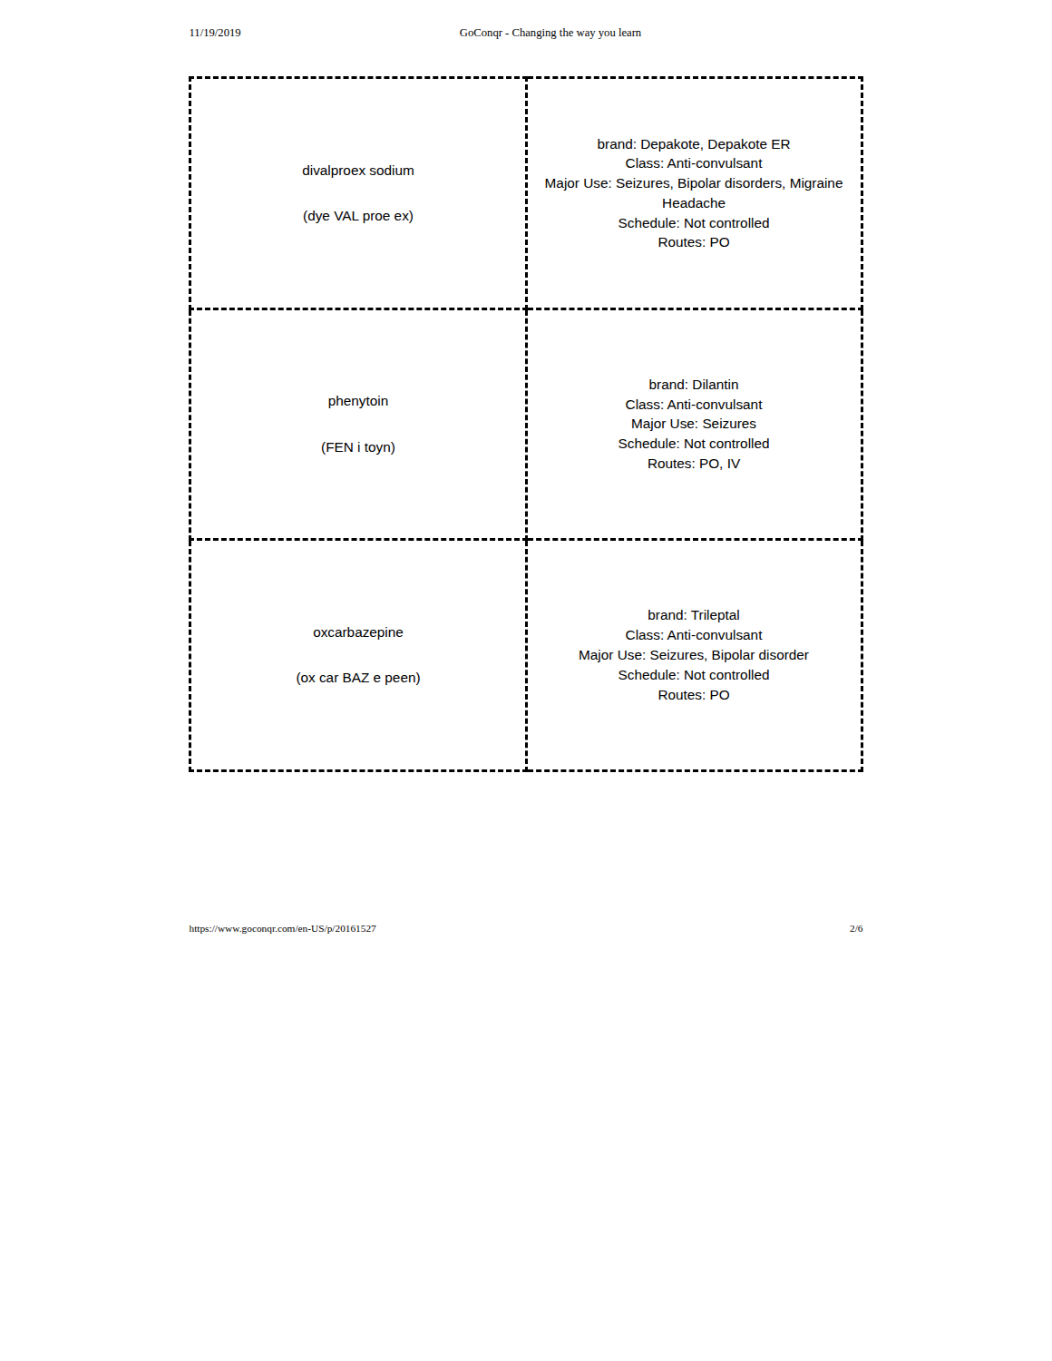11/19/2019 GoConqr - Changing the way you learn
| divalproex sodium (dye VAL proe ex) | brand: Depakote, Depakote ER Class: Anti-convulsant Major Use: Seizures, Bipolar disorders, Migraine Headache Schedule: Not controlled Routes: PO |
| phenytoin (FEN i toyn) | brand: Dilantin Class: Anti-convulsant Major Use: Seizures Schedule: Not controlled Routes: PO, IV |
| oxcarbazepine (ox car BAZ e peen) | brand: Trileptal Class: Anti-convulsant Major Use: Seizures, Bipolar disorder Schedule: Not controlled Routes: PO |
https://www.goconqr.com/en-US/p/20161527 2/6